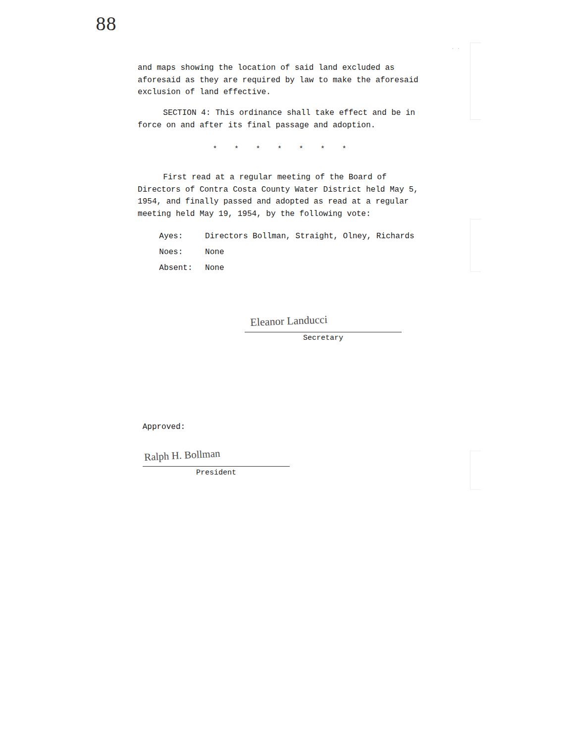88
· ·
and maps showing the location of said land excluded as aforesaid as they are required by law to make the aforesaid exclusion of land effective.
SECTION 4: This ordinance shall take effect and be in force on and after its final passage and adoption.
* * * * * * *
First read at a regular meeting of the Board of Directors of Contra Costa County Water District held May 5, 1954, and finally passed and adopted as read at a regular meeting held May 19, 1954, by the following vote:
| Ayes: | Directors Bollman, Straight, Olney, Richards |
| Noes: | None |
| Absent: | None |
Eleanor Landucci
Secretary
Approved:
Ralph H. Bollman
President